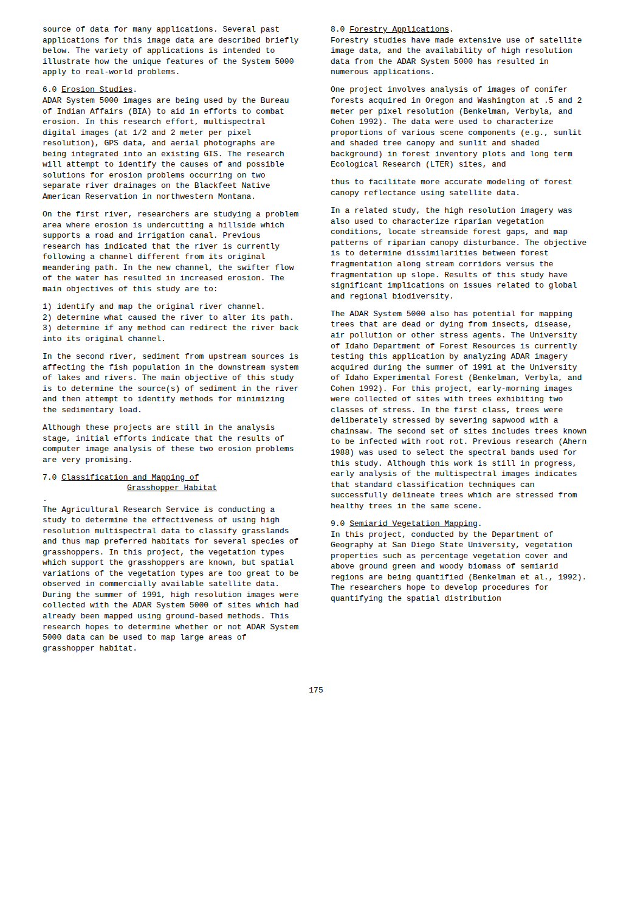source of data for many applications. Several past applications for this image data are described briefly below. The variety of applications is intended to illustrate how the unique features of the System 5000 apply to real-world problems.
6.0 Erosion Studies.
ADAR System 5000 images are being used by the Bureau of Indian Affairs (BIA) to aid in efforts to combat erosion. In this research effort, multispectral digital images (at 1/2 and 2 meter per pixel resolution), GPS data, and aerial photographs are being integrated into an existing GIS. The research will attempt to identify the causes of and possible solutions for erosion problems occurring on two separate river drainages on the Blackfeet Native American Reservation in northwestern Montana.
On the first river, researchers are studying a problem area where erosion is undercutting a hillside which supports a road and irrigation canal. Previous research has indicated that the river is currently following a channel different from its original meandering path. In the new channel, the swifter flow of the water has resulted in increased erosion. The main objectives of this study are to:
1) identify and map the original river channel.
2) determine what caused the river to alter its path.
3) determine if any method can redirect the river back into its original channel.
In the second river, sediment from upstream sources is affecting the fish population in the downstream system of lakes and rivers. The main objective of this study is to determine the source(s) of sediment in the river and then attempt to identify methods for minimizing the sedimentary load.
Although these projects are still in the analysis stage, initial efforts indicate that the results of computer image analysis of these two erosion problems are very promising.
7.0 Classification and Mapping of
Grasshopper Habitat.
The Agricultural Research Service is conducting a study to determine the effectiveness of using high resolution multispectral data to classify grasslands and thus map preferred habitats for several species of grasshoppers. In this project, the vegetation types which support the grasshoppers are known, but spatial variations of the vegetation types are too great to be observed in commercially available satellite data. During the summer of 1991, high resolution images were collected with the ADAR System 5000 of sites which had already been mapped using ground-based methods. This research hopes to determine whether or not ADAR System 5000 data can be used to map large areas of grasshopper habitat.
8.0 Forestry Applications.
Forestry studies have made extensive use of satellite image data, and the availability of high resolution data from the ADAR System 5000 has resulted in numerous applications.
One project involves analysis of images of conifer forests acquired in Oregon and Washington at .5 and 2 meter per pixel resolution (Benkelman, Verbyla, and Cohen 1992). The data were used to characterize proportions of various scene components (e.g., sunlit and shaded tree canopy and sunlit and shaded background) in forest inventory plots and long term Ecological Research (LTER) sites, and
thus to facilitate more accurate modeling of forest canopy reflectance using satellite data.
In a related study, the high resolution imagery was also used to characterize riparian vegetation conditions, locate streamside forest gaps, and map patterns of riparian canopy disturbance. The objective is to determine dissimilarities between forest fragmentation along stream corridors versus the fragmentation up slope. Results of this study have significant implications on issues related to global and regional biodiversity.
The ADAR System 5000 also has potential for mapping trees that are dead or dying from insects, disease, air pollution or other stress agents. The University of Idaho Department of Forest Resources is currently testing this application by analyzing ADAR imagery acquired during the summer of 1991 at the University of Idaho Experimental Forest (Benkelman, Verbyla, and Cohen 1992). For this project, early-morning images were collected of sites with trees exhibiting two classes of stress. In the first class, trees were deliberately stressed by severing sapwood with a chainsaw. The second set of sites includes trees known to be infected with root rot. Previous research (Ahern 1988) was used to select the spectral bands used for this study. Although this work is still in progress, early analysis of the multispectral images indicates that standard classification techniques can successfully delineate trees which are stressed from healthy trees in the same scene.
9.0 Semiarid Vegetation Mapping.
In this project, conducted by the Department of Geography at San Diego State University, vegetation properties such as percentage vegetation cover and above ground green and woody biomass of semiarid regions are being quantified (Benkelman et al., 1992). The researchers hope to develop procedures for quantifying the spatial distribution
175